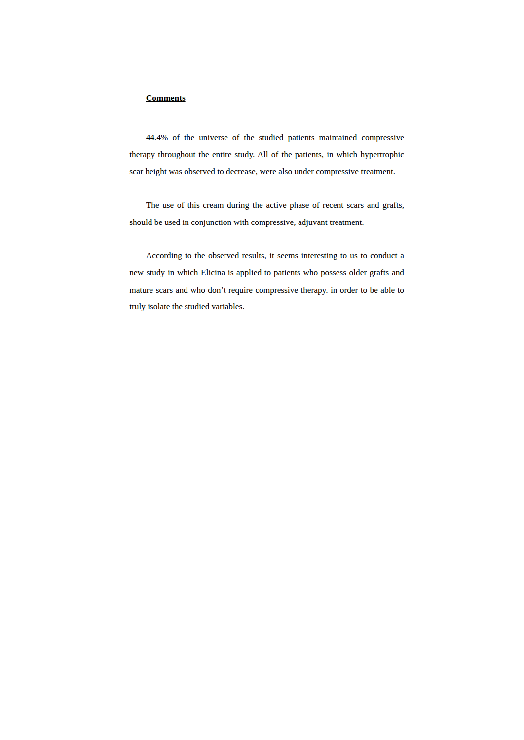Comments
44.4% of the universe of the studied patients maintained compressive therapy throughout the entire study. All of the patients, in which hypertrophic scar height was observed to decrease, were also under compressive treatment.
The use of this cream during the active phase of recent scars and grafts, should be used in conjunction with compressive, adjuvant treatment.
According to the observed results, it seems interesting to us to conduct a new study in which Elicina is applied to patients who possess older grafts and mature scars and who don’t require compressive therapy. in order to be able to truly isolate the studied variables.